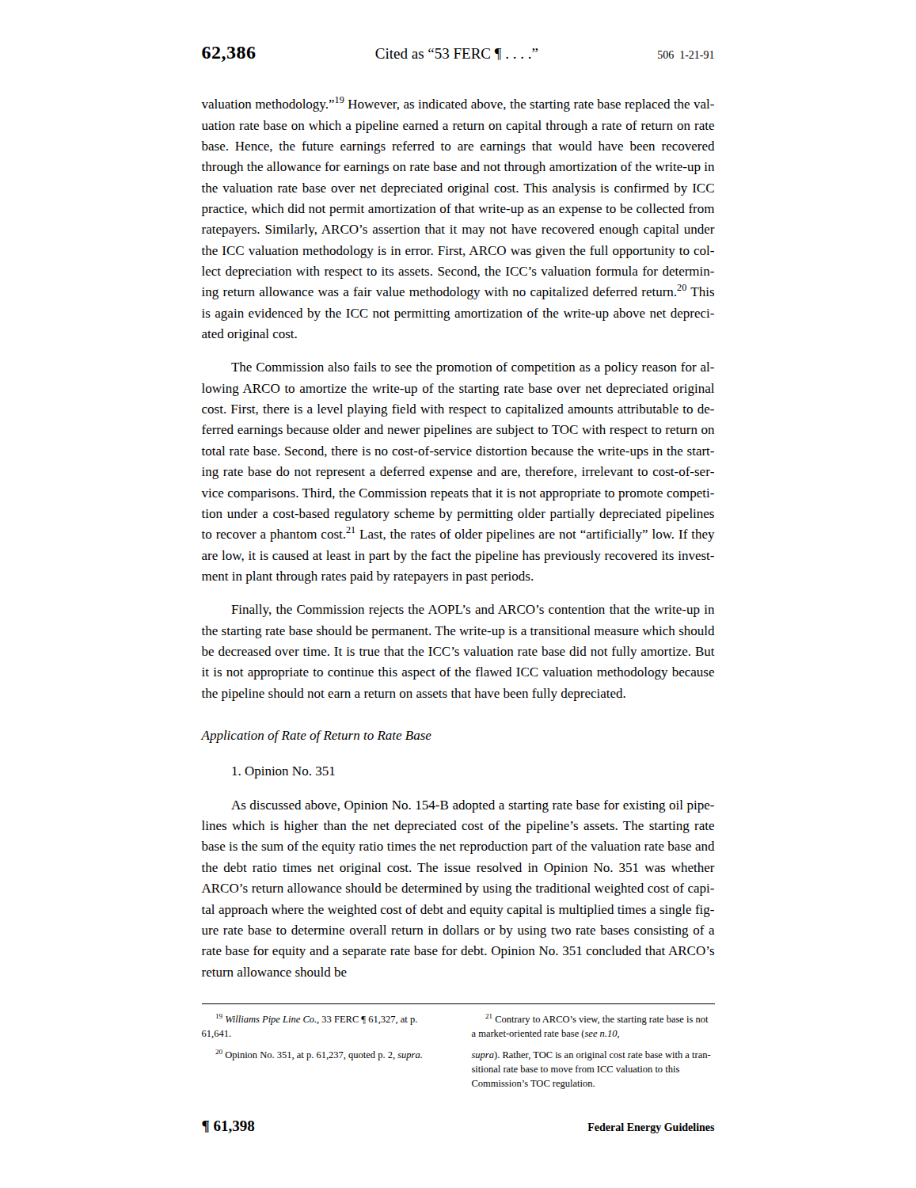62,386
Cited as “53 FERC ¶ . . . .”
506 1-21-91
valuation methodology.”19 However, as indicated above, the starting rate base replaced the valuation rate base on which a pipeline earned a return on capital through a rate of return on rate base. Hence, the future earnings referred to are earnings that would have been recovered through the allowance for earnings on rate base and not through amortization of the write-up in the valuation rate base over net depreciated original cost. This analysis is confirmed by ICC practice, which did not permit amortization of that write-up as an expense to be collected from ratepayers. Similarly, ARCO’s assertion that it may not have recovered enough capital under the ICC valuation methodology is in error. First, ARCO was given the full opportunity to collect depreciation with respect to its assets. Second, the ICC’s valuation formula for determining return allowance was a fair value methodology with no capitalized deferred return.20 This is again evidenced by the ICC not permitting amortization of the write-up above net depreciated original cost.
The Commission also fails to see the promotion of competition as a policy reason for allowing ARCO to amortize the write-up of the starting rate base over net depreciated original cost. First, there is a level playing field with respect to capitalized amounts attributable to deferred earnings because older and newer pipelines are subject to TOC with respect to return on total rate base. Second, there is no cost-of-service distortion because the write-ups in the starting rate base do not represent a deferred expense and are, therefore, irrelevant to cost-of-service comparisons. Third, the Commission repeats that it is not appropriate to promote competition under a cost-based regulatory scheme by permitting older partially depreciated pipelines to recover a phantom cost.21 Last, the rates of older pipelines are not “artificially” low. If they are low, it is caused at least in part by the fact the pipeline has previously recovered its investment in plant through rates paid by ratepayers in past periods.
Finally, the Commission rejects the AOPL’s and ARCO’s contention that the write-up in the starting rate base should be permanent. The write-up is a transitional measure which should be decreased over time. It is true that the ICC’s valuation rate base did not fully amortize. But it is not appropriate to continue this aspect of the flawed ICC valuation methodology because the pipeline should not earn a return on assets that have been fully depreciated.
Application of Rate of Return to Rate Base
1. Opinion No. 351
As discussed above, Opinion No. 154-B adopted a starting rate base for existing oil pipelines which is higher than the net depreciated cost of the pipeline’s assets. The starting rate base is the sum of the equity ratio times the net reproduction part of the valuation rate base and the debt ratio times net original cost. The issue resolved in Opinion No. 351 was whether ARCO’s return allowance should be determined by using the traditional weighted cost of capital approach where the weighted cost of debt and equity capital is multiplied times a single figure rate base to determine overall return in dollars or by using two rate bases consisting of a rate base for equity and a separate rate base for debt. Opinion No. 351 concluded that ARCO’s return allowance should be
19 Williams Pipe Line Co., 33 FERC ¶ 61,327, at p. 61,641.
20 Opinion No. 351, at p. 61,237, quoted p. 2, supra.
21 Contrary to ARCO’s view, the starting rate base is not a market-oriented rate base (see n.10,
supra). Rather, TOC is an original cost rate base with a transitional rate base to move from ICC valuation to this Commission’s TOC regulation.
¶ 61,398
Federal Energy Guidelines